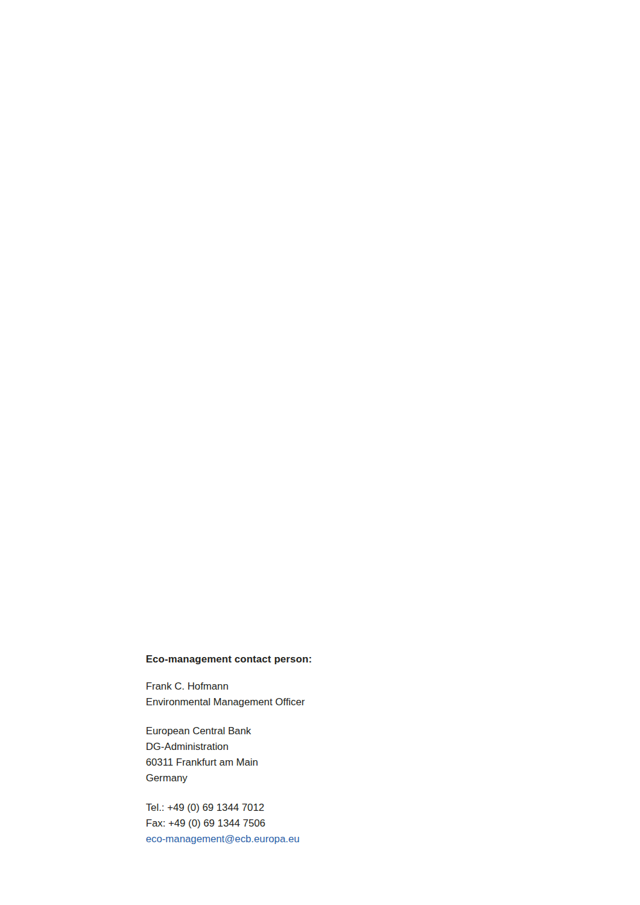Eco-management contact person:
Frank C. Hofmann
Environmental Management Officer
European Central Bank
DG-Administration
60311 Frankfurt am Main
Germany
Tel.: +49 (0) 69 1344 7012
Fax: +49 (0) 69 1344 7506
eco-management@ecb.europa.eu